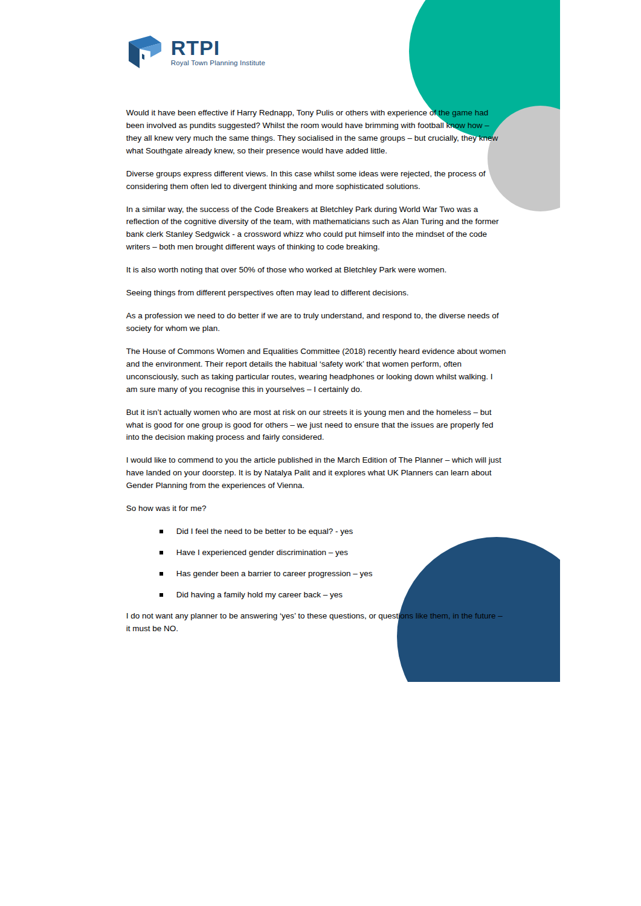RTPI Royal Town Planning Institute
Would it have been effective if Harry Rednapp, Tony Pulis or others with experience of the game had been involved as pundits suggested? Whilst the room would have brimming with football know how – they all knew very much the same things. They socialised in the same groups – but crucially, they knew what Southgate already knew, so their presence would have added little.
Diverse groups express different views. In this case whilst some ideas were rejected, the process of considering them often led to divergent thinking and more sophisticated solutions.
In a similar way, the success of the Code Breakers at Bletchley Park during World War Two was a reflection of the cognitive diversity of the team, with mathematicians such as Alan Turing and the former bank clerk Stanley Sedgwick - a crossword whizz who could put himself into the mindset of the code writers – both men brought different ways of thinking to code breaking.
It is also worth noting that over 50% of those who worked at Bletchley Park were women.
Seeing things from different perspectives often may lead to different decisions.
As a profession we need to do better if we are to truly understand, and respond to, the diverse needs of society for whom we plan.
The House of Commons Women and Equalities Committee (2018) recently heard evidence about women and the environment. Their report details the habitual ‘safety work’ that women perform, often unconsciously, such as taking particular routes, wearing headphones or looking down whilst walking. I am sure many of you recognise this in yourselves – I certainly do.
But it isn’t actually women who are most at risk on our streets it is young men and the homeless – but what is good for one group is good for others – we just need to ensure that the issues are properly fed into the decision making process and fairly considered.
I would like to commend to you the article published in the March Edition of The Planner – which will just have landed on your doorstep. It is by Natalya Palit and it explores what UK Planners can learn about Gender Planning from the experiences of Vienna.
So how was it for me?
Did I feel the need to be better to be equal? - yes
Have I experienced gender discrimination – yes
Has gender been a barrier to career progression – yes
Did having a family hold my career back – yes
I do not want any planner to be answering ‘yes’ to these questions, or questions like them, in the future – it must be NO.